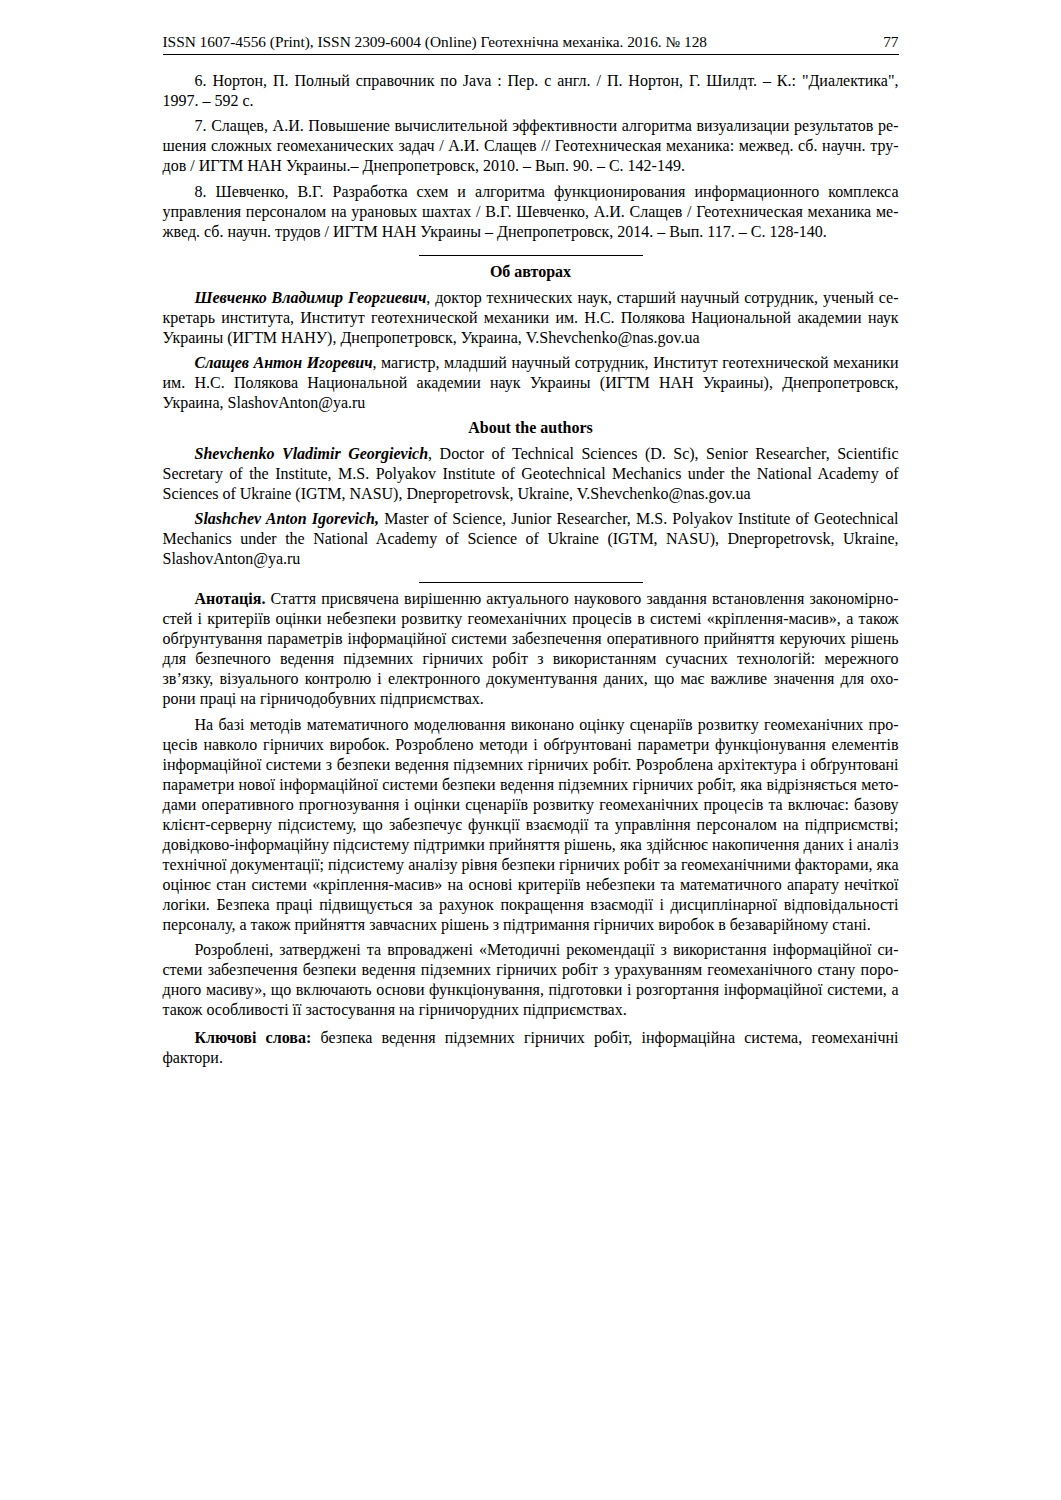ISSN 1607-4556 (Print), ISSN 2309-6004 (Online) Геотехнічна механіка. 2016. № 128
77
6. Нортон, П. Полный справочник по Java : Пер. с англ. / П. Нортон, Г. Шилдт. – К.: "Диалектика", 1997. – 592 с.
7. Слащев, А.И. Повышение вычислительной эффективности алгоритма визуализации результатов решения сложных геомеханических задач / А.И. Слащев // Геотехническая механика: межвед. сб. научн. трудов / ИГТМ НАН Украины.– Днепропетровск, 2010. – Вып. 90. – С. 142-149.
8. Шевченко, В.Г. Разработка схем и алгоритма функционирования информационного комплекса управления персоналом на урановых шахтах / В.Г. Шевченко, А.И. Слащев / Геотехническая механика межвед. сб. научн. трудов / ИГТМ НАН Украины – Днепропетровск, 2014. – Вып. 117. – С. 128-140.
Об авторах
Шевченко Владимир Георгиевич, доктор технических наук, старший научный сотрудник, ученый секретарь института, Институт геотехнической механики им. Н.С. Полякова Национальной академии наук Украины (ИГТМ НАНУ), Днепропетровск, Украина, V.Shevchenko@nas.gov.ua
Слащев Антон Игоревич, магистр, младший научный сотрудник, Институт геотехнической механики им. Н.С. Полякова Национальной академии наук Украины (ИГТМ НАН Украины), Днепропетровск, Украина, SlashovAnton@ya.ru
About the authors
Shevchenko Vladimir Georgievich, Doctor of Technical Sciences (D. Sc), Senior Researcher, Scientific Secretary of the Institute, M.S. Polyakov Institute of Geotechnical Mechanics under the National Academy of Sciences of Ukraine (IGTM, NASU), Dnepropetrovsk, Ukraine, V.Shevchenko@nas.gov.ua
Slashchev Anton Igorevich, Master of Science, Junior Researcher, M.S. Polyakov Institute of Geotechnical Mechanics under the National Academy of Science of Ukraine (IGTM, NASU), Dnepropetrovsk, Ukraine, SlashovAnton@ya.ru
Анотація. Стаття присвячена вирішенню актуального наукового завдання встановлення закономірностей і критеріїв оцінки небезпеки розвитку геомеханічних процесів в системі «кріплення-масив», а також обґрунтування параметрів інформаційної системи забезпечення оперативного прийняття керуючих рішень для безпечного ведення підземних гірничих робіт з використанням сучасних технологій: мережного зв’язку, візуального контролю і електронного документування даних, що має важливе значення для охорони праці на гірничодобувних підприємствах.
На базі методів математичного моделювання виконано оцінку сценаріїв розвитку геомеханічних процесів навколо гірничих виробок. Розроблено методи і обґрунтовані параметри функціонування елементів інформаційної системи з безпеки ведення підземних гірничих робіт. Розроблена архітектура і обґрунтовані параметри нової інформаційної системи безпеки ведення підземних гірничих робіт, яка відрізняється методами оперативного прогнозування і оцінки сценаріїв розвитку геомеханічних процесів та включає: базову клієнт-серверну підсистему, що забезпечує функції взаємодії та управління персоналом на підприємстві; довідково-інформаційну підсистему підтримки прийняття рішень, яка здійснює накопичення даних і аналіз технічної документації; підсистему аналізу рівня безпеки гірничих робіт за геомеханічними факторами, яка оцінює стан системи «кріплення-масив» на основі критеріїв небезпеки та математичного апарату нечіткої логіки. Безпека праці підвищується за рахунок покращення взаємодії і дисциплінарної відповідальності персоналу, а також прийняття завчасних рішень з підтримання гірничих виробок в безаварійному стані.
Розроблені, затверджені та впроваджені «Методичні рекомендації з використання інформаційної системи забезпечення безпеки ведення підземних гірничих робіт з урахуванням геомеханічного стану породного масиву», що включають основи функціонування, підготовки і розгортання інформаційної системи, а також особливості її застосування на гірничорудних підприємствах.
Ключові слова: безпека ведення підземних гірничих робіт, інформаційна система, геомеханічні фактори.